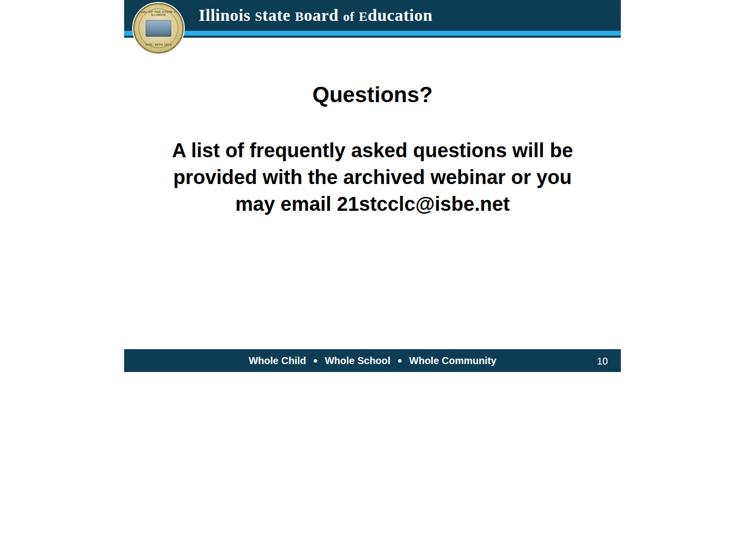Illinois State Board of Education
SEAL OF THE STATE OF ILLINOIS
AUG. 26TH 1818
Questions?
A list of frequently asked questions will be provided with the archived webinar or you may email 21stcclc@isbe.net
Whole Child ● Whole School ● Whole Community 10